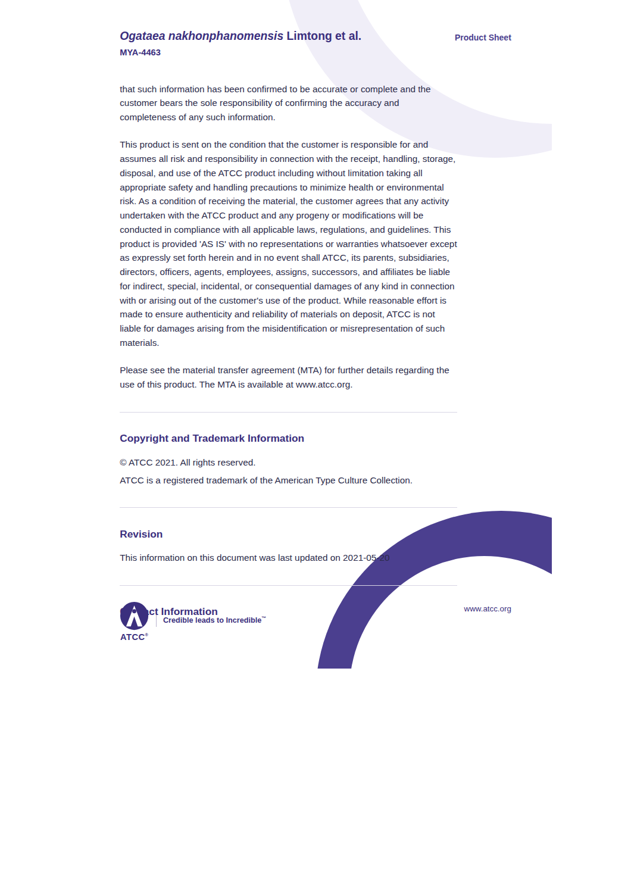Ogataea nakhonphanomensis Limtong et al.
MYA-4463
Product Sheet
that such information has been confirmed to be accurate or complete and the customer bears the sole responsibility of confirming the accuracy and completeness of any such information.
This product is sent on the condition that the customer is responsible for and assumes all risk and responsibility in connection with the receipt, handling, storage, disposal, and use of the ATCC product including without limitation taking all appropriate safety and handling precautions to minimize health or environmental risk. As a condition of receiving the material, the customer agrees that any activity undertaken with the ATCC product and any progeny or modifications will be conducted in compliance with all applicable laws, regulations, and guidelines. This product is provided 'AS IS' with no representations or warranties whatsoever except as expressly set forth herein and in no event shall ATCC, its parents, subsidiaries, directors, officers, agents, employees, assigns, successors, and affiliates be liable for indirect, special, incidental, or consequential damages of any kind in connection with or arising out of the customer's use of the product. While reasonable effort is made to ensure authenticity and reliability of materials on deposit, ATCC is not liable for damages arising from the misidentification or misrepresentation of such materials.
Please see the material transfer agreement (MTA) for further details regarding the use of this product. The MTA is available at www.atcc.org.
Copyright and Trademark Information
© ATCC 2021. All rights reserved.
ATCC is a registered trademark of the American Type Culture Collection.
Revision
This information on this document was last updated on 2021-05-20
Contact Information
ATCC®
Credible leads to Incredible™
www.atcc.org
Page 5 of 6